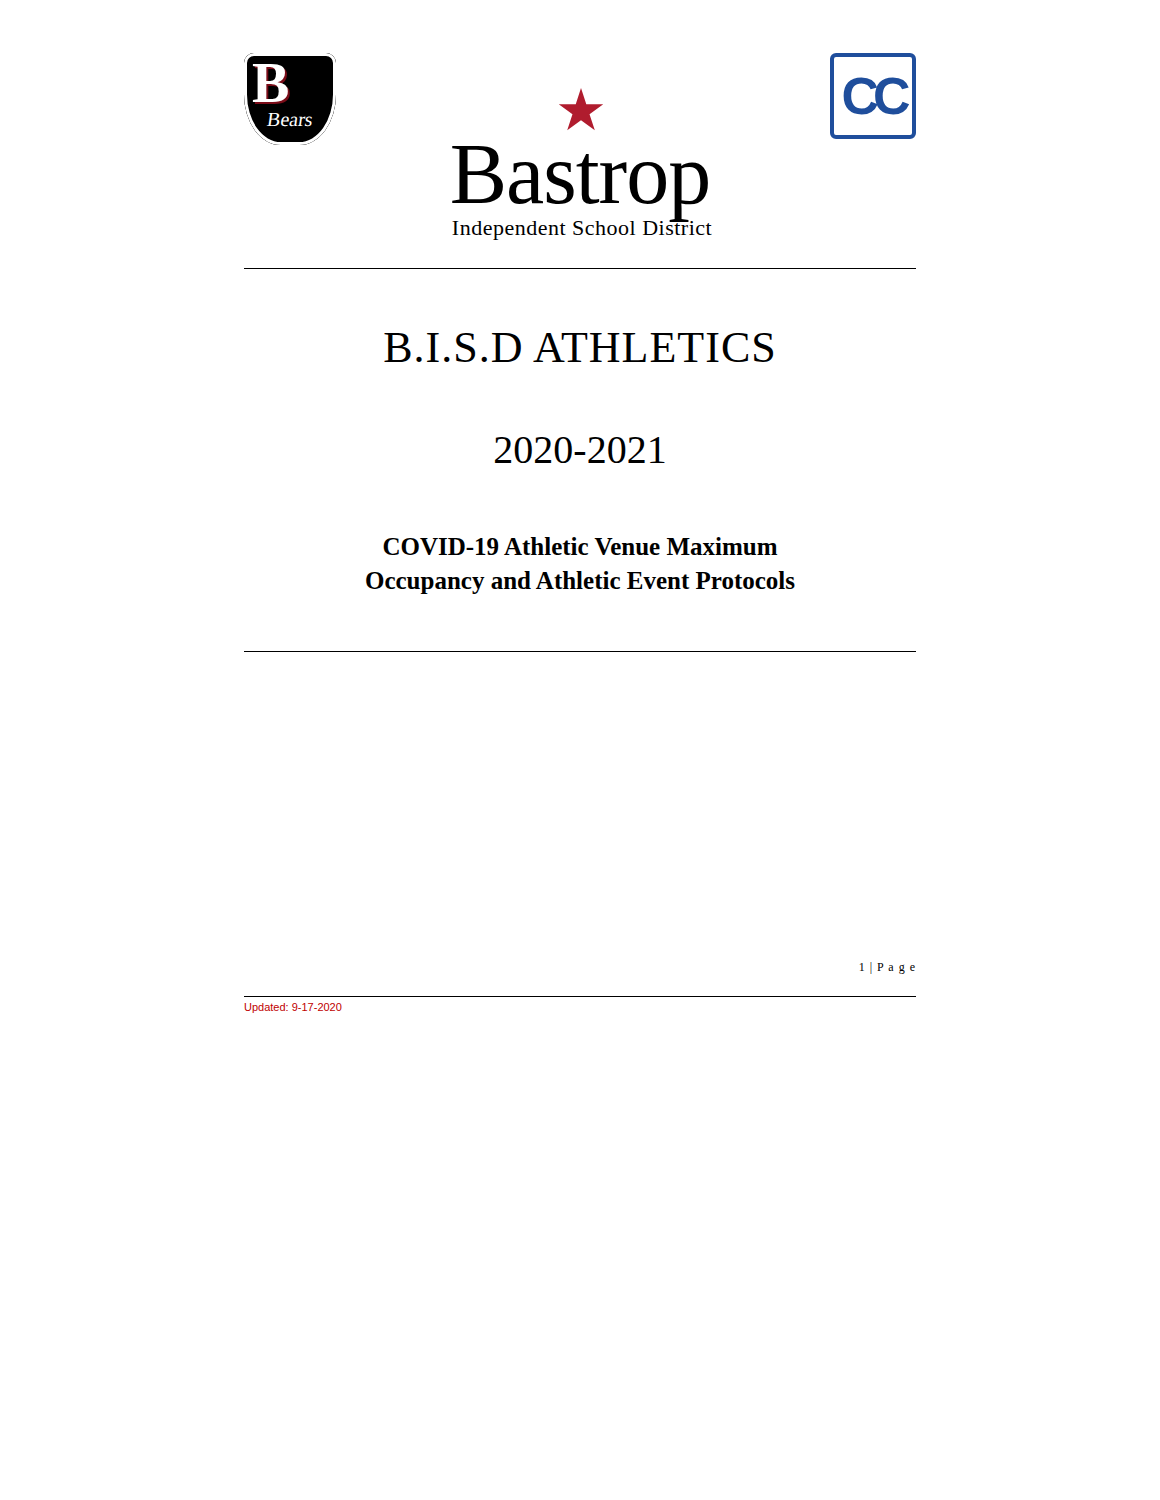B
Bears
CC
★
Bastrop
Independent School District
B.I.S.D ATHLETICS
2020-2021
COVID-19 Athletic Venue Maximum
Occupancy and Athletic Event Protocols
1 | P a g e
Updated: 9-17-2020